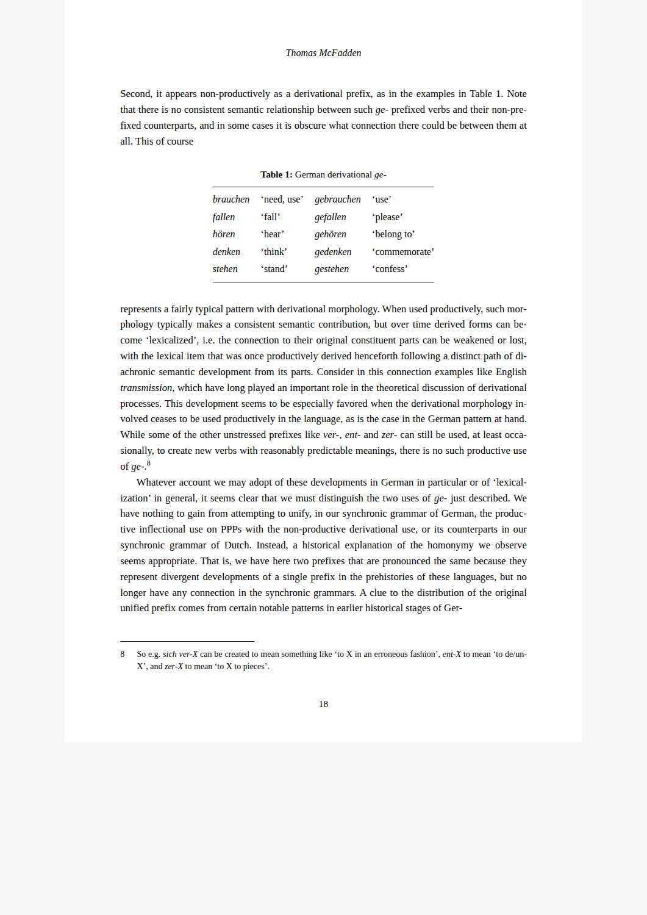Thomas McFadden
Second, it appears non-productively as a derivational prefix, as in the examples in Table 1. Note that there is no consistent semantic relationship between such ge- prefixed verbs and their non-prefixed counterparts, and in some cases it is obscure what connection there could be between them at all. This of course
Table 1: German derivational ge-
| brauchen | ‘need, use’ | gebrauchen | ‘use’ |
| fallen | ‘fall’ | gefallen | ‘please’ |
| hören | ‘hear’ | gehören | ‘belong to’ |
| denken | ‘think’ | gedenken | ‘commemorate’ |
| stehen | ‘stand’ | gestehen | ‘confess’ |
represents a fairly typical pattern with derivational morphology. When used productively, such morphology typically makes a consistent semantic contribution, but over time derived forms can become ‘lexicalized’, i.e. the connection to their original constituent parts can be weakened or lost, with the lexical item that was once productively derived henceforth following a distinct path of diachronic semantic development from its parts. Consider in this connection examples like English transmission, which have long played an important role in the theoretical discussion of derivational processes. This development seems to be especially favored when the derivational morphology involved ceases to be used productively in the language, as is the case in the German pattern at hand. While some of the other unstressed prefixes like ver-, ent- and zer- can still be used, at least occasionally, to create new verbs with reasonably predictable meanings, there is no such productive use of ge-.8
Whatever account we may adopt of these developments in German in particular or of ‘lexicalization’ in general, it seems clear that we must distinguish the two uses of ge- just described. We have nothing to gain from attempting to unify, in our synchronic grammar of German, the productive inflectional use on PPPs with the non-productive derivational use, or its counterparts in our synchronic grammar of Dutch. Instead, a historical explanation of the homonymy we observe seems appropriate. That is, we have here two prefixes that are pronounced the same because they represent divergent developments of a single prefix in the prehistories of these languages, but no longer have any connection in the synchronic grammars. A clue to the distribution of the original unified prefix comes from certain notable patterns in earlier historical stages of Ger-
8
So e.g. sich ver-X can be created to mean something like ‘to X in an erroneous fashion’, ent-X to mean ‘to de/un-X’, and zer-X to mean ‘to X to pieces’.
18